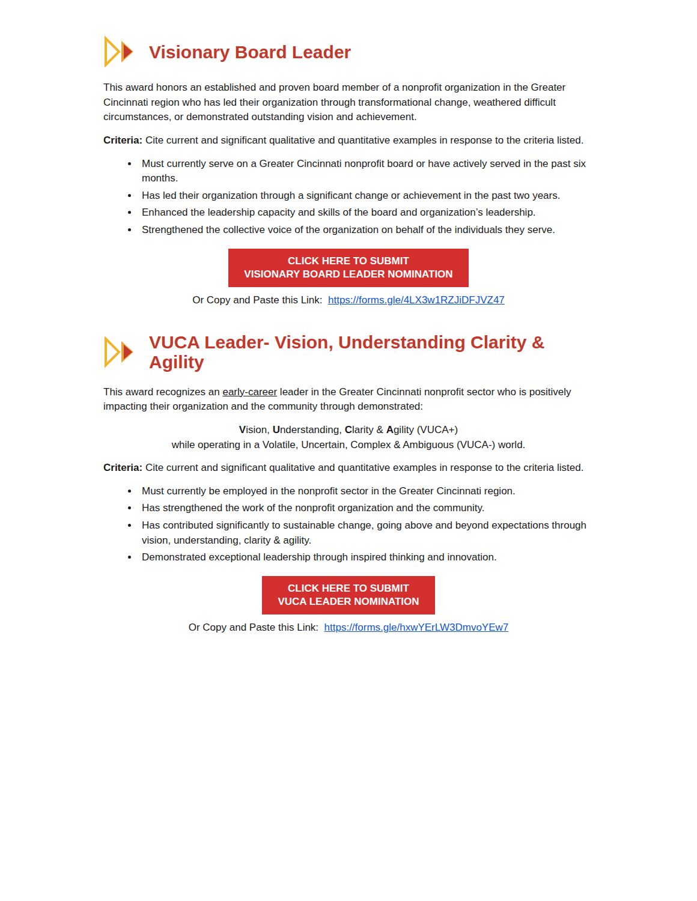Visionary Board Leader
This award honors an established and proven board member of a nonprofit organization in the Greater Cincinnati region who has led their organization through transformational change, weathered difficult circumstances, or demonstrated outstanding vision and achievement.
Criteria: Cite current and significant qualitative and quantitative examples in response to the criteria listed.
Must currently serve on a Greater Cincinnati nonprofit board or have actively served in the past six months.
Has led their organization through a significant change or achievement in the past two years.
Enhanced the leadership capacity and skills of the board and organization’s leadership.
Strengthened the collective voice of the organization on behalf of the individuals they serve.
CLICK HERE TO SUBMIT
VISIONARY BOARD LEADER NOMINATION
Or Copy and Paste this Link: https://forms.gle/4LX3w1RZJiDFJVZ47
VUCA Leader- Vision, Understanding Clarity & Agility
This award recognizes an early-career leader in the Greater Cincinnati nonprofit sector who is positively impacting their organization and the community through demonstrated:
Vision, Understanding, Clarity & Agility (VUCA+) while operating in a Volatile, Uncertain, Complex & Ambiguous (VUCA-) world.
Criteria: Cite current and significant qualitative and quantitative examples in response to the criteria listed.
Must currently be employed in the nonprofit sector in the Greater Cincinnati region.
Has strengthened the work of the nonprofit organization and the community.
Has contributed significantly to sustainable change, going above and beyond expectations through vision, understanding, clarity & agility.
Demonstrated exceptional leadership through inspired thinking and innovation.
CLICK HERE TO SUBMIT
VUCA LEADER NOMINATION
Or Copy and Paste this Link: https://forms.gle/hxwYErLW3DmvoYEw7